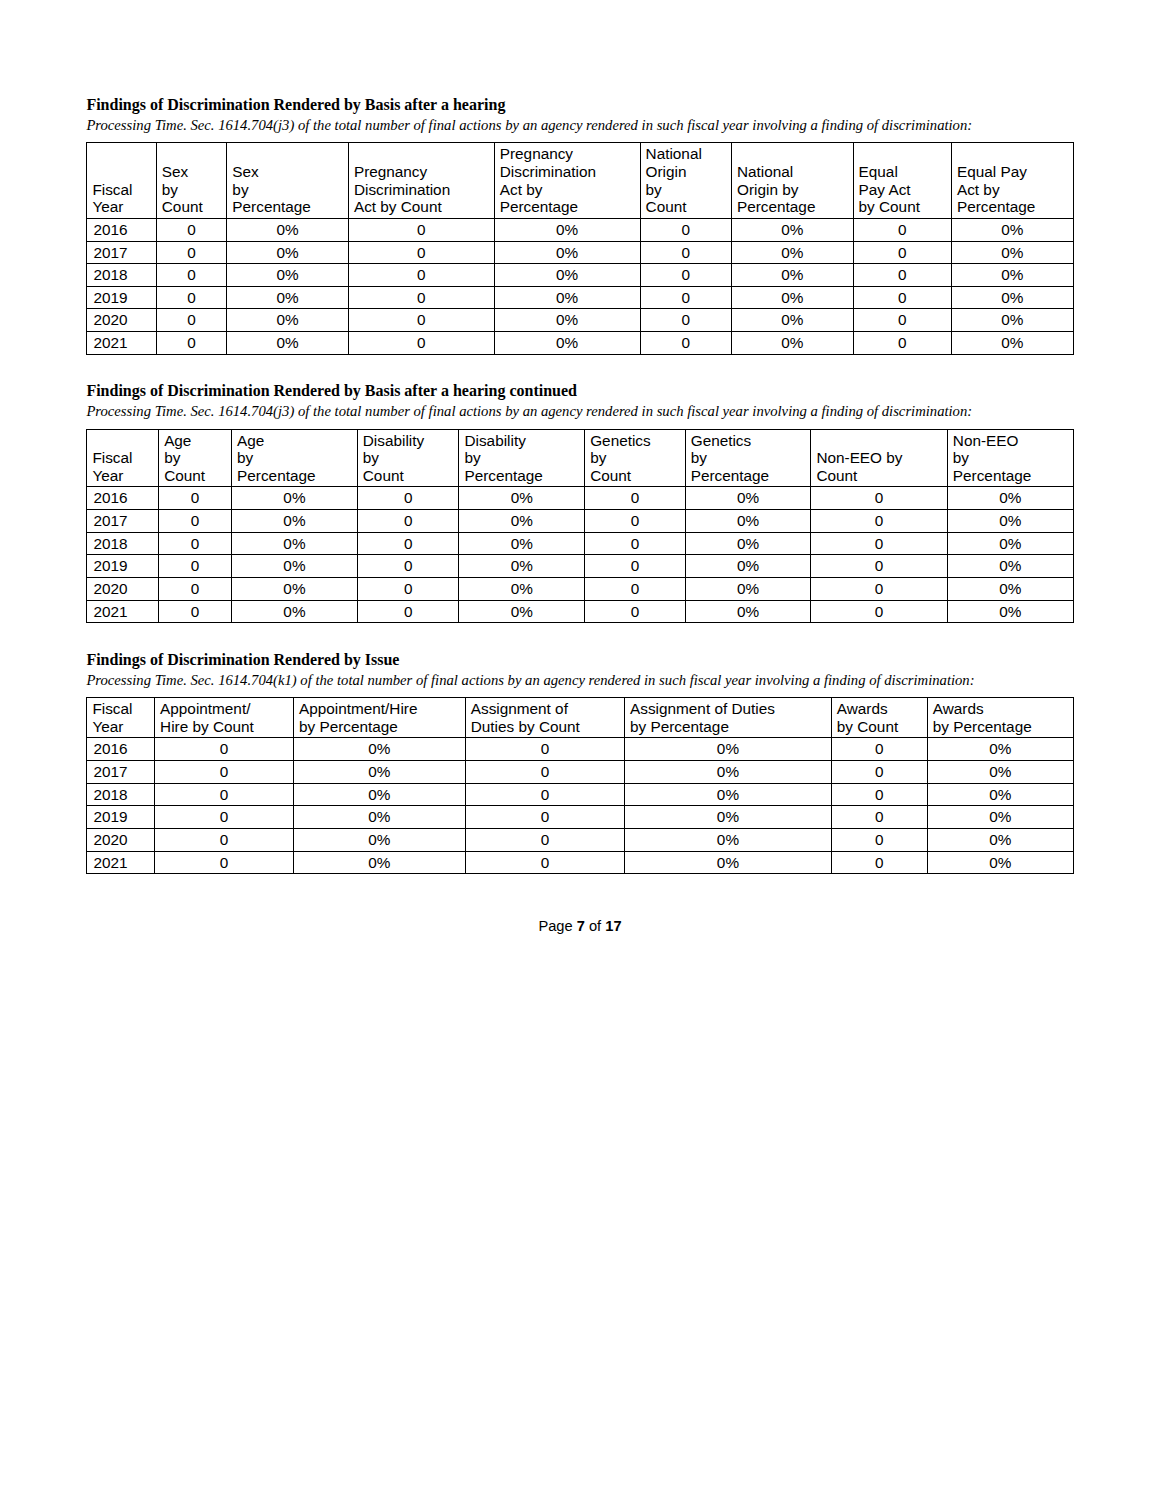Findings of Discrimination Rendered by Basis after a hearing
Processing Time. Sec. 1614.704(j3) of the total number of final actions by an agency rendered in such fiscal year involving a finding of discrimination:
| Fiscal Year | Sex by Count | Sex by Percentage | Pregnancy Discrimination Act by Count | Pregnancy Discrimination Act by Percentage | National Origin by Count | National Origin by Percentage | Equal Pay Act by Count | Equal Pay Act by Percentage |
| --- | --- | --- | --- | --- | --- | --- | --- | --- |
| 2016 | 0 | 0% | 0 | 0% | 0 | 0% | 0 | 0% |
| 2017 | 0 | 0% | 0 | 0% | 0 | 0% | 0 | 0% |
| 2018 | 0 | 0% | 0 | 0% | 0 | 0% | 0 | 0% |
| 2019 | 0 | 0% | 0 | 0% | 0 | 0% | 0 | 0% |
| 2020 | 0 | 0% | 0 | 0% | 0 | 0% | 0 | 0% |
| 2021 | 0 | 0% | 0 | 0% | 0 | 0% | 0 | 0% |
Findings of Discrimination Rendered by Basis after a hearing continued
Processing Time. Sec. 1614.704(j3) of the total number of final actions by an agency rendered in such fiscal year involving a finding of discrimination:
| Fiscal Year | Age by Count | Age by Percentage | Disability by Count | Disability by Percentage | Genetics by Count | Genetics by Percentage | Non-EEO by Count | Non-EEO by Percentage |
| --- | --- | --- | --- | --- | --- | --- | --- | --- |
| 2016 | 0 | 0% | 0 | 0% | 0 | 0% | 0 | 0% |
| 2017 | 0 | 0% | 0 | 0% | 0 | 0% | 0 | 0% |
| 2018 | 0 | 0% | 0 | 0% | 0 | 0% | 0 | 0% |
| 2019 | 0 | 0% | 0 | 0% | 0 | 0% | 0 | 0% |
| 2020 | 0 | 0% | 0 | 0% | 0 | 0% | 0 | 0% |
| 2021 | 0 | 0% | 0 | 0% | 0 | 0% | 0 | 0% |
Findings of Discrimination Rendered by Issue
Processing Time. Sec. 1614.704(k1) of the total number of final actions by an agency rendered in such fiscal year involving a finding of discrimination:
| Fiscal Year | Appointment/ Hire by Count | Appointment/Hire by Percentage | Assignment of Duties by Count | Assignment of Duties by Percentage | Awards by Count | Awards by Percentage |
| --- | --- | --- | --- | --- | --- | --- |
| 2016 | 0 | 0% | 0 | 0% | 0 | 0% |
| 2017 | 0 | 0% | 0 | 0% | 0 | 0% |
| 2018 | 0 | 0% | 0 | 0% | 0 | 0% |
| 2019 | 0 | 0% | 0 | 0% | 0 | 0% |
| 2020 | 0 | 0% | 0 | 0% | 0 | 0% |
| 2021 | 0 | 0% | 0 | 0% | 0 | 0% |
Page 7 of 17